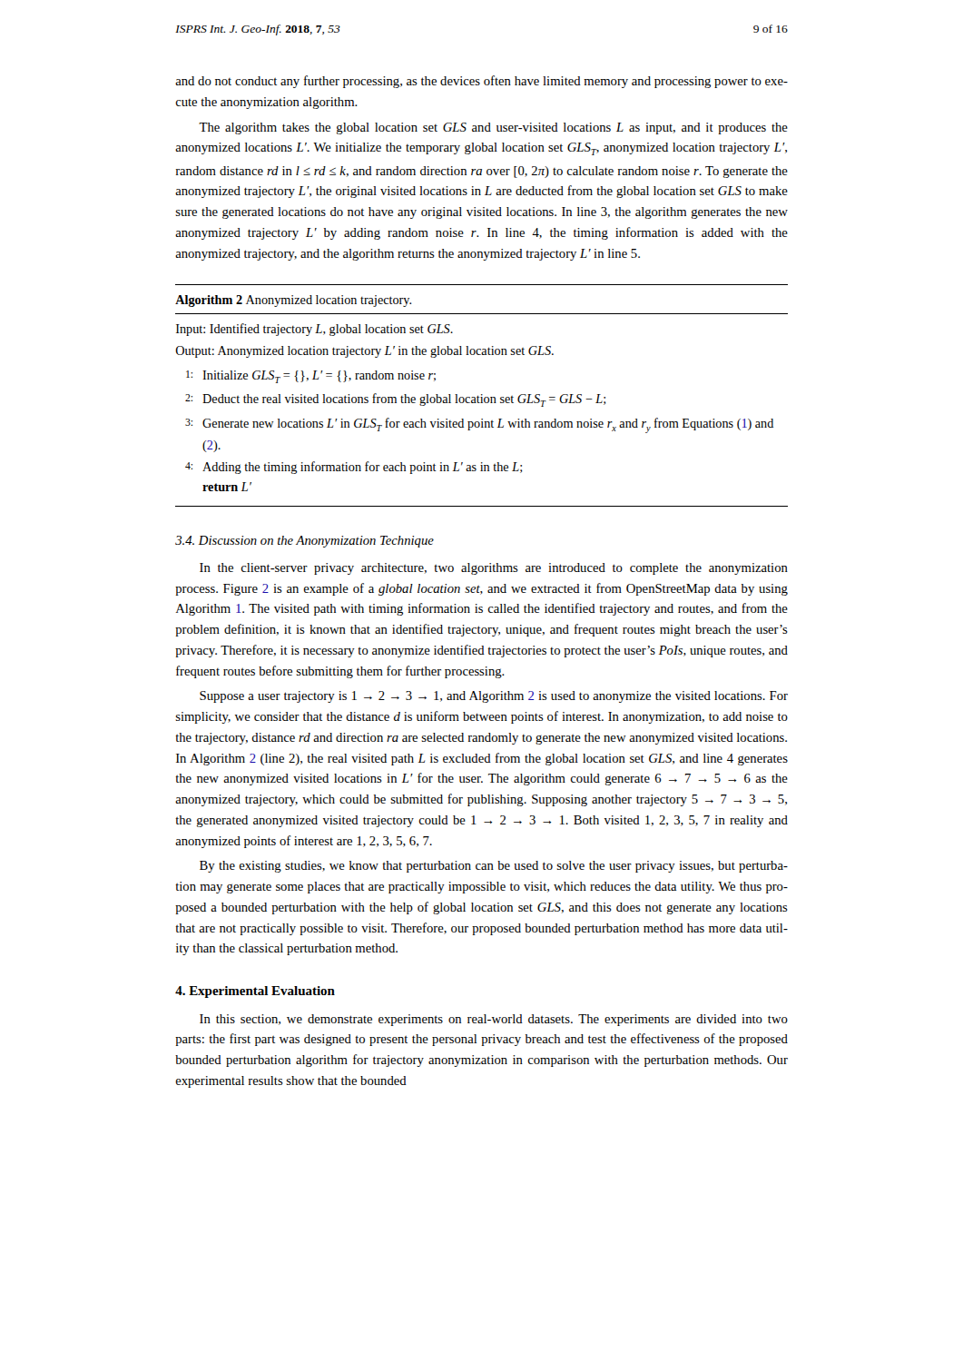ISPRS Int. J. Geo-Inf. 2018, 7, 53 9 of 16
and do not conduct any further processing, as the devices often have limited memory and processing power to execute the anonymization algorithm.
The algorithm takes the global location set GLS and user-visited locations L as input, and it produces the anonymized locations L′. We initialize the temporary global location set GLST, anonymized location trajectory L′, random distance rd in l ≤ rd ≤ k, and random direction ra over [0, 2π) to calculate random noise r. To generate the anonymized trajectory L′, the original visited locations in L are deducted from the global location set GLS to make sure the generated locations do not have any original visited locations. In line 3, the algorithm generates the new anonymized trajectory L′ by adding random noise r. In line 4, the timing information is added with the anonymized trajectory, and the algorithm returns the anonymized trajectory L′ in line 5.
Algorithm 2 Anonymized location trajectory.
Input: Identified trajectory L, global location set GLS.
Output: Anonymized location trajectory L′ in the global location set GLS.
Initialize GLST = {}, L′ = {}, random noise r;
Deduct the real visited locations from the global location set GLST = GLS − L;
Generate new locations L′ in GLST for each visited point L with random noise rx and ry from Equations (1) and (2).
Adding the timing information for each point in L′ as in the L; return L′
3.4. Discussion on the Anonymization Technique
In the client-server privacy architecture, two algorithms are introduced to complete the anonymization process. Figure 2 is an example of a global location set, and we extracted it from OpenStreetMap data by using Algorithm 1. The visited path with timing information is called the identified trajectory and routes, and from the problem definition, it is known that an identified trajectory, unique, and frequent routes might breach the user’s privacy. Therefore, it is necessary to anonymize identified trajectories to protect the user’s PoIs, unique routes, and frequent routes before submitting them for further processing.
Suppose a user trajectory is 1 → 2 → 3 → 1, and Algorithm 2 is used to anonymize the visited locations. For simplicity, we consider that the distance d is uniform between points of interest. In anonymization, to add noise to the trajectory, distance rd and direction ra are selected randomly to generate the new anonymized visited locations. In Algorithm 2 (line 2), the real visited path L is excluded from the global location set GLS, and line 4 generates the new anonymized visited locations in L′ for the user. The algorithm could generate 6 → 7 → 5 → 6 as the anonymized trajectory, which could be submitted for publishing. Supposing another trajectory 5 → 7 → 3 → 5, the generated anonymized visited trajectory could be 1 → 2 → 3 → 1. Both visited 1, 2, 3, 5, 7 in reality and anonymized points of interest are 1, 2, 3, 5, 6, 7.
By the existing studies, we know that perturbation can be used to solve the user privacy issues, but perturbation may generate some places that are practically impossible to visit, which reduces the data utility. We thus proposed a bounded perturbation with the help of global location set GLS, and this does not generate any locations that are not practically possible to visit. Therefore, our proposed bounded perturbation method has more data utility than the classical perturbation method.
4. Experimental Evaluation
In this section, we demonstrate experiments on real-world datasets. The experiments are divided into two parts: the first part was designed to present the personal privacy breach and test the effectiveness of the proposed bounded perturbation algorithm for trajectory anonymization in comparison with the perturbation methods. Our experimental results show that the bounded